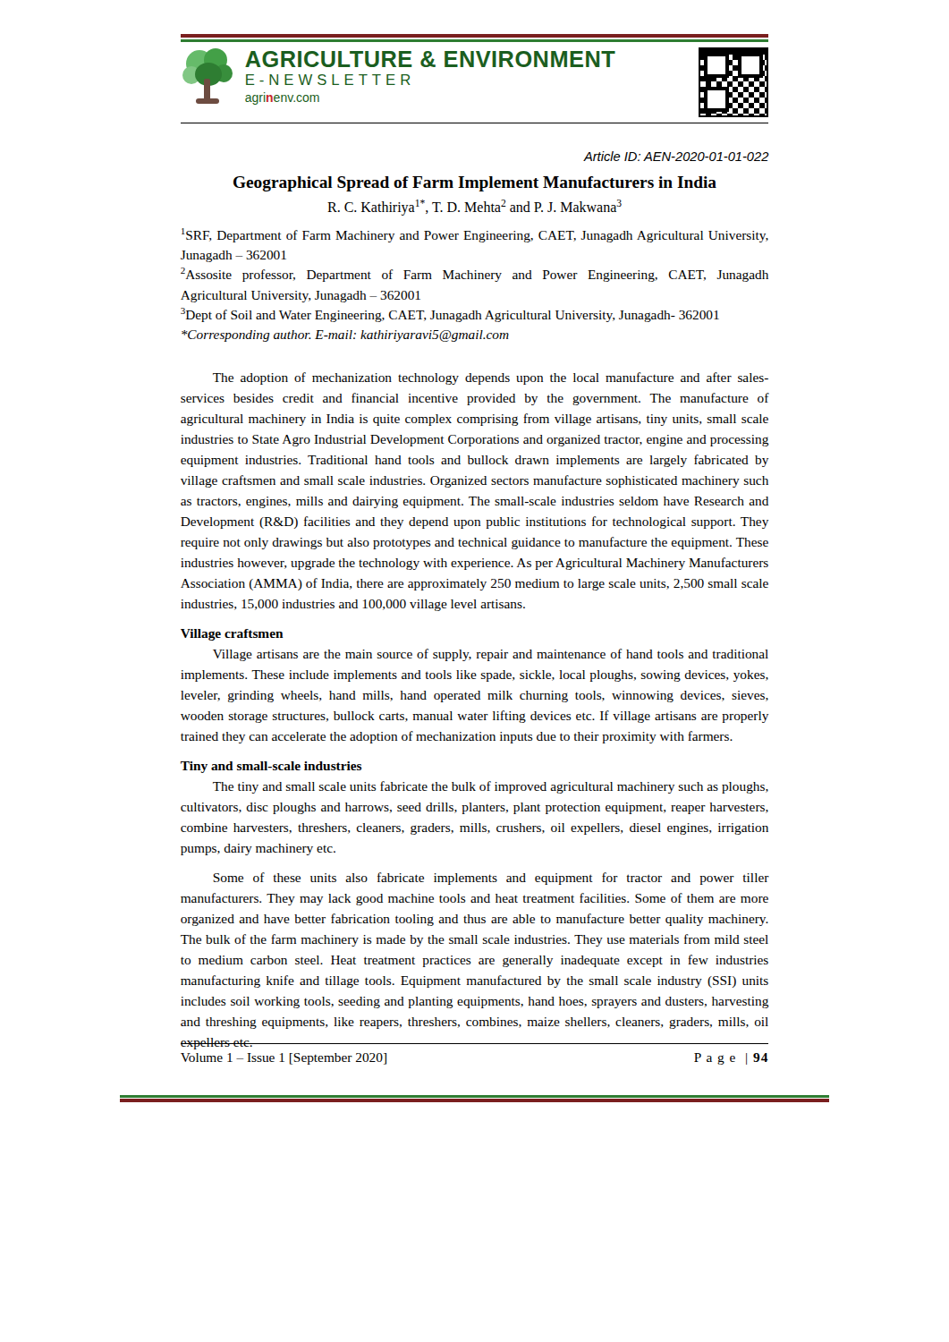AGRICULTURE & ENVIRONMENT
E-NEWSLETTER
agrinenv.com
Article ID: AEN-2020-01-01-022
Geographical Spread of Farm Implement Manufacturers in India
R. C. Kathiriya1*, T. D. Mehta2 and P. J. Makwana3
1SRF, Department of Farm Machinery and Power Engineering, CAET, Junagadh Agricultural University, Junagadh – 362001
2Assosite professor, Department of Farm Machinery and Power Engineering, CAET, Junagadh Agricultural University, Junagadh – 362001
3Dept of Soil and Water Engineering, CAET, Junagadh Agricultural University, Junagadh- 362001
*Corresponding author. E-mail: kathiriyaravi5@gmail.com
The adoption of mechanization technology depends upon the local manufacture and after sales-services besides credit and financial incentive provided by the government. The manufacture of agricultural machinery in India is quite complex comprising from village artisans, tiny units, small scale industries to State Agro Industrial Development Corporations and organized tractor, engine and processing equipment industries. Traditional hand tools and bullock drawn implements are largely fabricated by village craftsmen and small scale industries. Organized sectors manufacture sophisticated machinery such as tractors, engines, mills and dairying equipment. The small-scale industries seldom have Research and Development (R&D) facilities and they depend upon public institutions for technological support. They require not only drawings but also prototypes and technical guidance to manufacture the equipment. These industries however, upgrade the technology with experience. As per Agricultural Machinery Manufacturers Association (AMMA) of India, there are approximately 250 medium to large scale units, 2,500 small scale industries, 15,000 industries and 100,000 village level artisans.
Village craftsmen
Village artisans are the main source of supply, repair and maintenance of hand tools and traditional implements. These include implements and tools like spade, sickle, local ploughs, sowing devices, yokes, leveler, grinding wheels, hand mills, hand operated milk churning tools, winnowing devices, sieves, wooden storage structures, bullock carts, manual water lifting devices etc. If village artisans are properly trained they can accelerate the adoption of mechanization inputs due to their proximity with farmers.
Tiny and small-scale industries
The tiny and small scale units fabricate the bulk of improved agricultural machinery such as ploughs, cultivators, disc ploughs and harrows, seed drills, planters, plant protection equipment, reaper harvesters, combine harvesters, threshers, cleaners, graders, mills, crushers, oil expellers, diesel engines, irrigation pumps, dairy machinery etc.
Some of these units also fabricate implements and equipment for tractor and power tiller manufacturers. They may lack good machine tools and heat treatment facilities. Some of them are more organized and have better fabrication tooling and thus are able to manufacture better quality machinery. The bulk of the farm machinery is made by the small scale industries. They use materials from mild steel to medium carbon steel. Heat treatment practices are generally inadequate except in few industries manufacturing knife and tillage tools. Equipment manufactured by the small scale industry (SSI) units includes soil working tools, seeding and planting equipments, hand hoes, sprayers and dusters, harvesting and threshing equipments, like reapers, threshers, combines, maize shellers, cleaners, graders, mills, oil expellers etc.
Volume 1 – Issue 1 [September 2020]
P a g e | 94